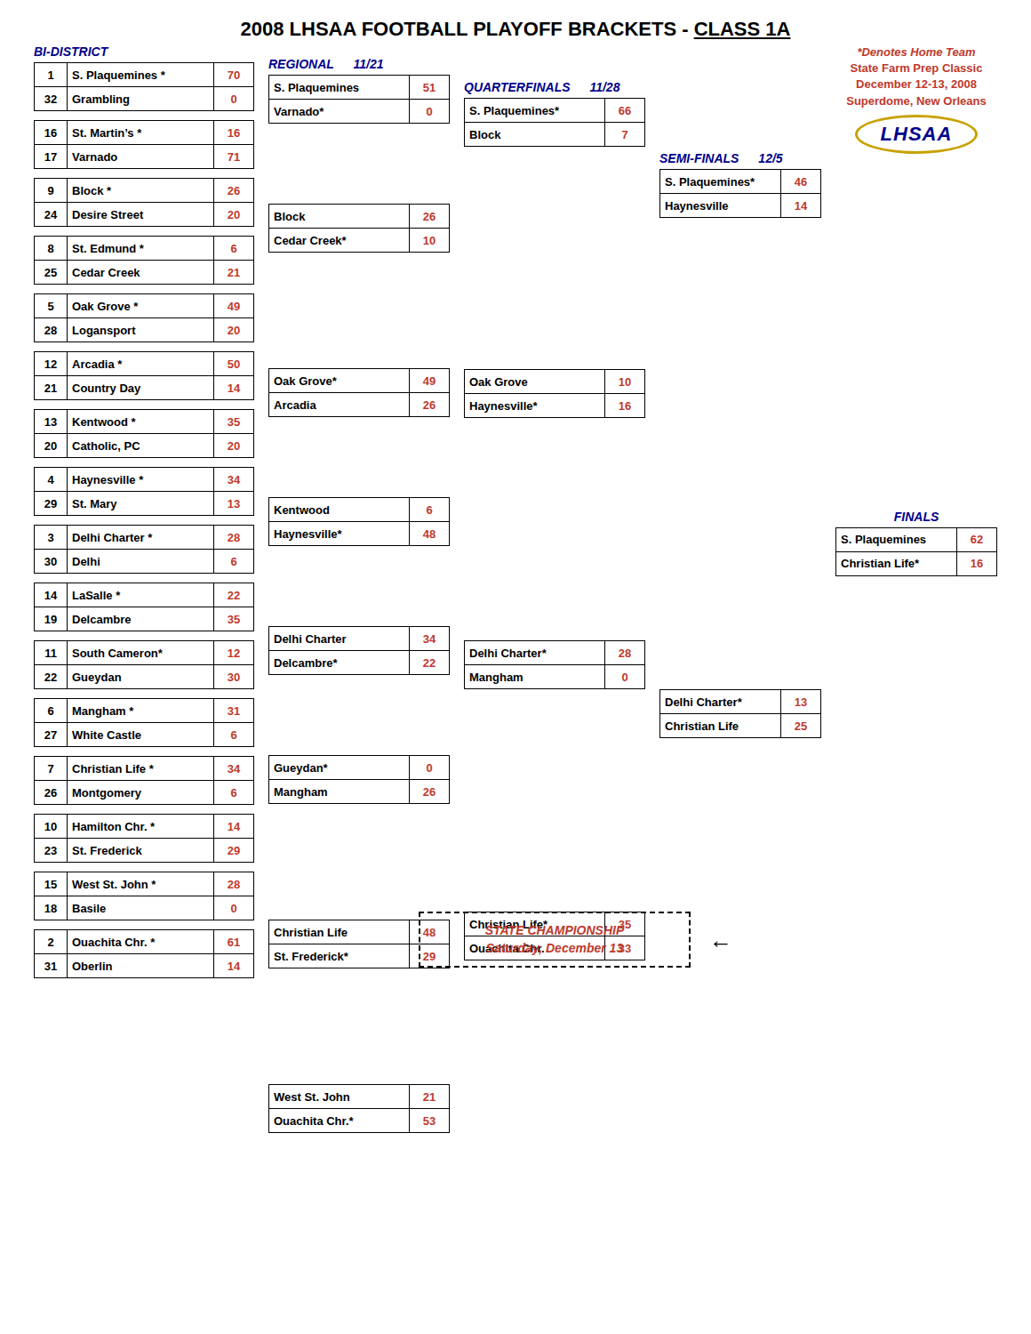2008 LHSAA FOOTBALL PLAYOFF BRACKETS - CLASS 1A
| BI-DISTRICT / 1 / S. Plaquemines * / 70 / / 32 / Grambling / 0 / / 16 / St. Martin’s * / 16 / / 17 / Varnado / 71 / / 9 / Block * / 26 / / 24 / Desire Street / 20 / / 8 / St. Edmund * / 6 / / 25 / Cedar Creek / 21 / / 5 / Oak Grove * / 49 / / 28 / Logansport / 20 / / 12 / Arcadia * / 50 / / 21 / Country Day / 14 / / 13 / Kentwood * / 35 / / 20 / Catholic, PC / 20 / / 4 / Haynesville * / 34 / / 29 / St. Mary / 13 / / 3 / Delhi Charter * / 28 / / 30 / Delhi / 6 / / 14 / LaSalle * / 22 / / 19 / Delcambre / 35 / / 11 / South Cameron* / 12 / / 22 / Gueydan / 30 / / 6 / Mangham * / 31 / / 27 / White Castle / 6 / / 7 / Christian Life * / 34 / / 26 / Montgomery / 6 / / 10 / Hamilton Chr. * / 14 / / 23 / St. Frederick / 29 / / 15 / West St. John * / 28 / / 18 / Basile / 0 / / 2 / Ouachita Chr. * / 61 / / 31 / Oberlin / 14 / | REGIONAL 11/21 / S. Plaquemines / 51 / / Varnado* / 0 / / Block / 26 / / Cedar Creek* / 10 / / Oak Grove* / 49 / / Arcadia / 26 / / Kentwood / 6 / / Haynesville* / 48 / / Delhi Charter / 34 / / Delcambre* / 22 / / Gueydan* / 0 / / Mangham / 26 / / Christian Life / 48 / / St. Frederick* / 29 / / West St. John / 21 / / Ouachita Chr.* / 53 / | QUARTERFINALS 11/28 / S. Plaquemines* / 66 / / Block / 7 / / Oak Grove / 10 / / Haynesville* / 16 / / Delhi Charter* / 28 / / Mangham / 0 / / Christian Life* / 35 / / Ouachita Chr. / 33 / | SEMI-FINALS 12/5 / S. Plaquemines* / 46 / / Haynesville / 14 / / Delhi Charter* / 13 / / Christian Life / 25 / | *Denotes Home Team State Farm Prep Classic December 12-13, 2008 Superdome, New Orleans LHSAA FINALS / S. Plaquemines / 62 / / Christian Life* / 16 / |
| | STATE CHAMPIONSHIP Saturday, December 13 | ← | |